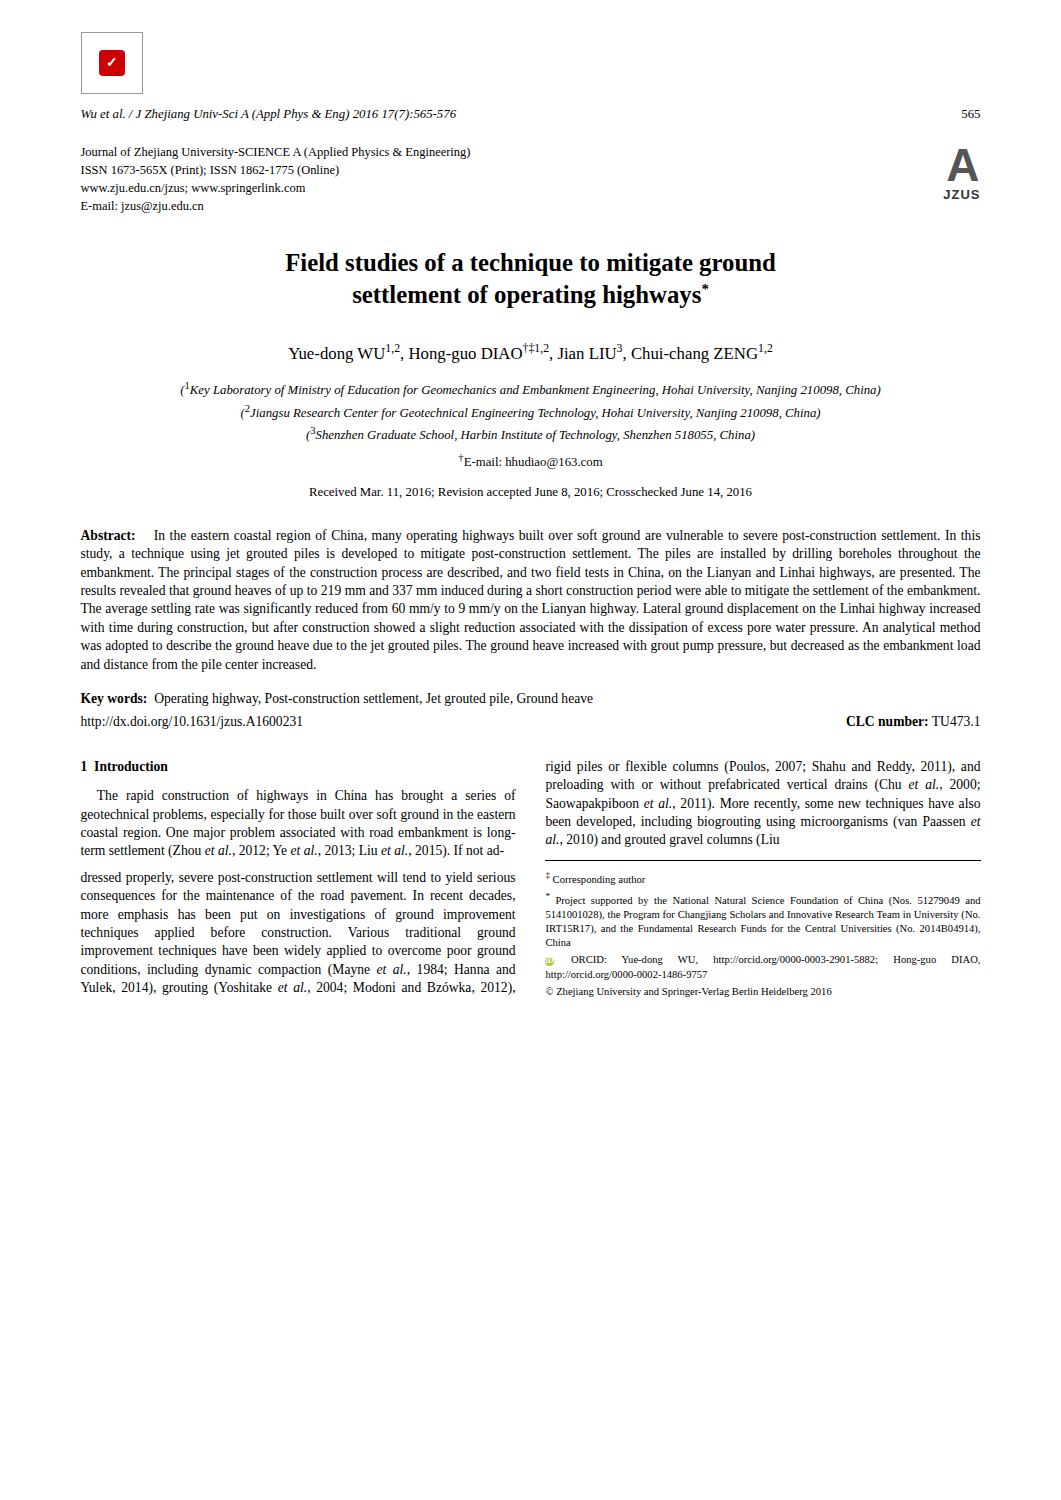✓
Wu et al. / J Zhejiang Univ-Sci A (Appl Phys & Eng) 2016 17(7):565-576 565
Journal of Zhejiang University-SCIENCE A (Applied Physics & Engineering)
ISSN 1673-565X (Print); ISSN 1862-1775 (Online)
www.zju.edu.cn/jzus; www.springerlink.com
E-mail: jzus@zju.edu.cn
A
JZUS
Field studies of a technique to mitigate ground
settlement of operating highways*
Yue-dong WU1,2, Hong-guo DIAO†‡1,2, Jian LIU3, Chui-chang ZENG1,2
(1Key Laboratory of Ministry of Education for Geomechanics and Embankment Engineering, Hohai University, Nanjing 210098, China)
(2Jiangsu Research Center for Geotechnical Engineering Technology, Hohai University, Nanjing 210098, China)
(3Shenzhen Graduate School, Harbin Institute of Technology, Shenzhen 518055, China)
†E-mail: hhudiao@163.com
Received Mar. 11, 2016; Revision accepted June 8, 2016; Crosschecked June 14, 2016
Abstract: In the eastern coastal region of China, many operating highways built over soft ground are vulnerable to severe post-construction settlement. In this study, a technique using jet grouted piles is developed to mitigate post-construction settlement. The piles are installed by drilling boreholes throughout the embankment. The principal stages of the construction process are described, and two field tests in China, on the Lianyan and Linhai highways, are presented. The results revealed that ground heaves of up to 219 mm and 337 mm induced during a short construction period were able to mitigate the settlement of the embankment. The average settling rate was significantly reduced from 60 mm/y to 9 mm/y on the Lianyan highway. Lateral ground displacement on the Linhai highway increased with time during construction, but after construction showed a slight reduction associated with the dissipation of excess pore water pressure. An analytical method was adopted to describe the ground heave due to the jet grouted piles. The ground heave increased with grout pump pressure, but decreased as the embankment load and distance from the pile center increased.
Key words: Operating highway, Post-construction settlement, Jet grouted pile, Ground heave
http://dx.doi.org/10.1631/jzus.A1600231 CLC number: TU473.1
1 Introduction
The rapid construction of highways in China has brought a series of geotechnical problems, especially for those built over soft ground in the eastern coastal region. One major problem associated with road embankment is long-term settlement (Zhou et al., 2012; Ye et al., 2013; Liu et al., 2015). If not ad-
dressed properly, severe post-construction settlement will tend to yield serious consequences for the maintenance of the road pavement. In recent decades, more emphasis has been put on investigations of ground improvement techniques applied before construction. Various traditional ground improvement techniques have been widely applied to overcome poor ground conditions, including dynamic compaction (Mayne et al., 1984; Hanna and Yulek, 2014), grouting (Yoshitake et al., 2004; Modoni and Bzówka, 2012), rigid piles or flexible columns (Poulos, 2007; Shahu and Reddy, 2011), and preloading with or without prefabricated vertical drains (Chu et al., 2000; Saowapakpiboon et al., 2011). More recently, some new techniques have also been developed, including biogrouting using microorganisms (van Paassen et al., 2010) and grouted gravel columns (Liu
‡ Corresponding author
* Project supported by the National Natural Science Foundation of China (Nos. 51279049 and 5141001028), the Program for Changjiang Scholars and Innovative Research Team in University (No. IRT15R17), and the Fundamental Research Funds for the Central Universities (No. 2014B04914), China
iD ORCID: Yue-dong WU, http://orcid.org/0000-0003-2901-5882; Hong-guo DIAO, http://orcid.org/0000-0002-1486-9757
© Zhejiang University and Springer-Verlag Berlin Heidelberg 2016